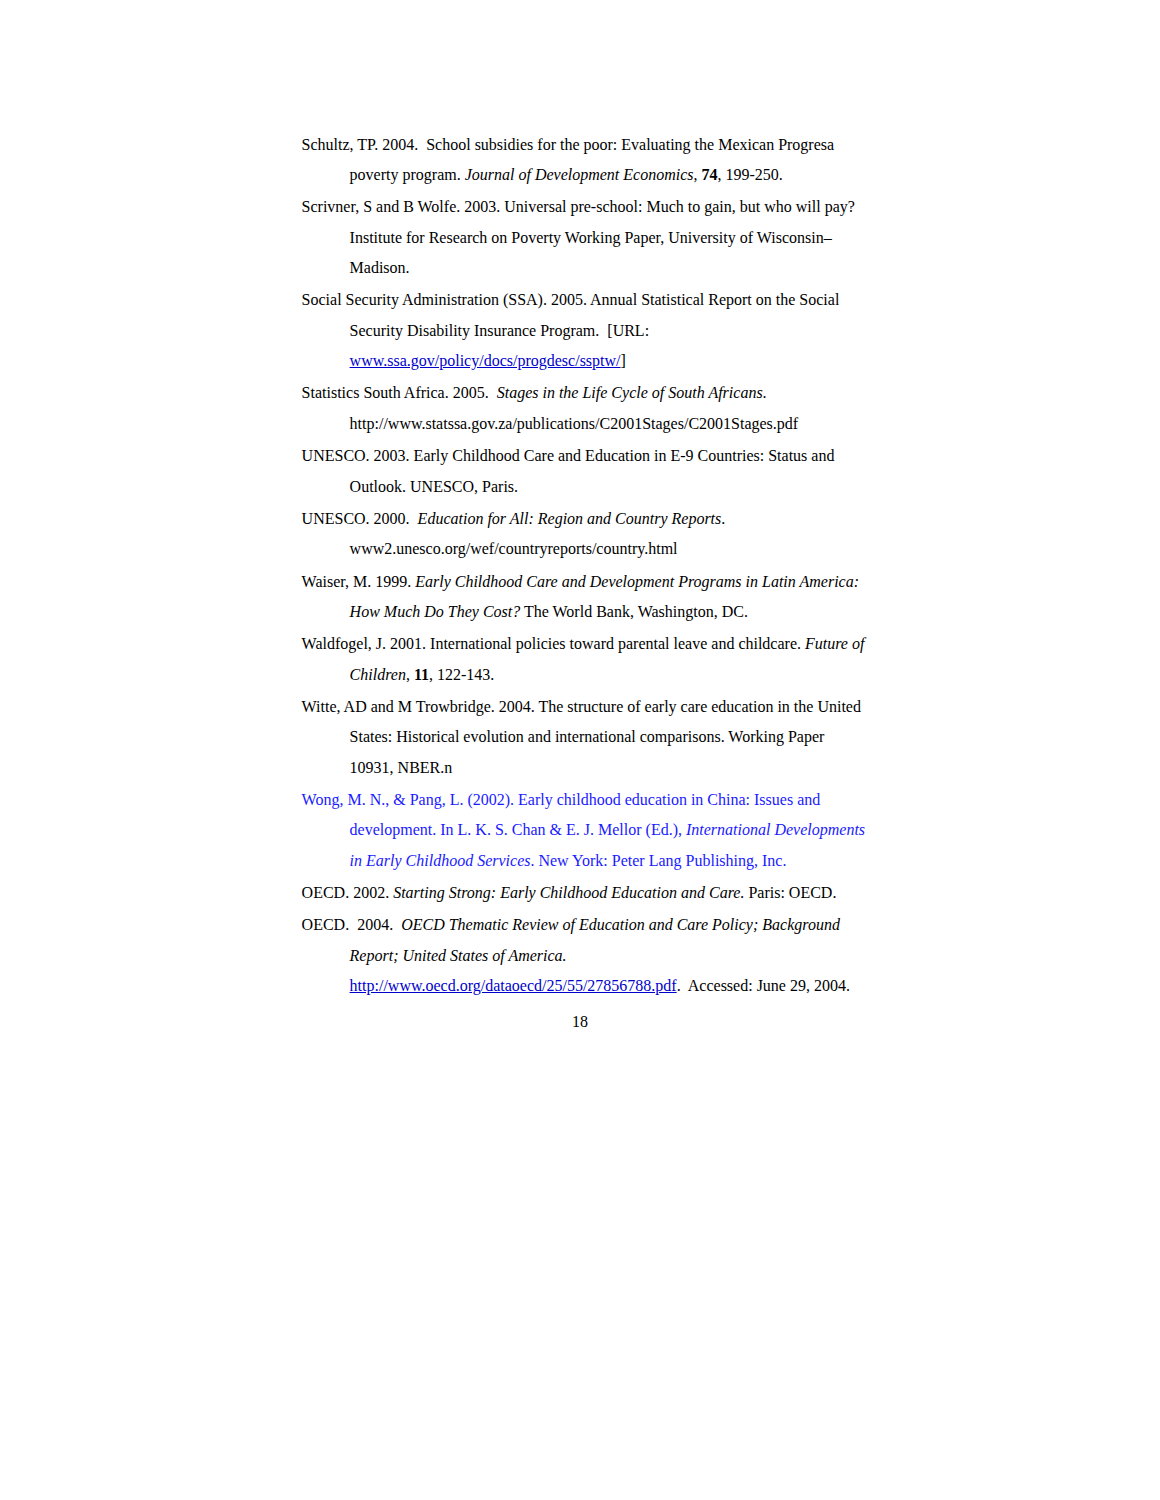Schultz, TP. 2004. School subsidies for the poor: Evaluating the Mexican Progresa poverty program. Journal of Development Economics, 74, 199-250.
Scrivner, S and B Wolfe. 2003. Universal pre-school: Much to gain, but who will pay? Institute for Research on Poverty Working Paper, University of Wisconsin–Madison.
Social Security Administration (SSA). 2005. Annual Statistical Report on the Social Security Disability Insurance Program. [URL: www.ssa.gov/policy/docs/progdesc/ssptw/]
Statistics South Africa. 2005. Stages in the Life Cycle of South Africans. http://www.statssa.gov.za/publications/C2001Stages/C2001Stages.pdf
UNESCO. 2003. Early Childhood Care and Education in E-9 Countries: Status and Outlook. UNESCO, Paris.
UNESCO. 2000. Education for All: Region and Country Reports. www2.unesco.org/wef/countryreports/country.html
Waiser, M. 1999. Early Childhood Care and Development Programs in Latin America: How Much Do They Cost? The World Bank, Washington, DC.
Waldfogel, J. 2001. International policies toward parental leave and childcare. Future of Children, 11, 122-143.
Witte, AD and M Trowbridge. 2004. The structure of early care education in the United States: Historical evolution and international comparisons. Working Paper 10931, NBER.n
Wong, M. N., & Pang, L. (2002). Early childhood education in China: Issues and development. In L. K. S. Chan & E. J. Mellor (Ed.), International Developments in Early Childhood Services. New York: Peter Lang Publishing, Inc.
OECD. 2002. Starting Strong: Early Childhood Education and Care. Paris: OECD.
OECD. 2004. OECD Thematic Review of Education and Care Policy; Background Report; United States of America. http://www.oecd.org/dataoecd/25/55/27856788.pdf. Accessed: June 29, 2004.
18